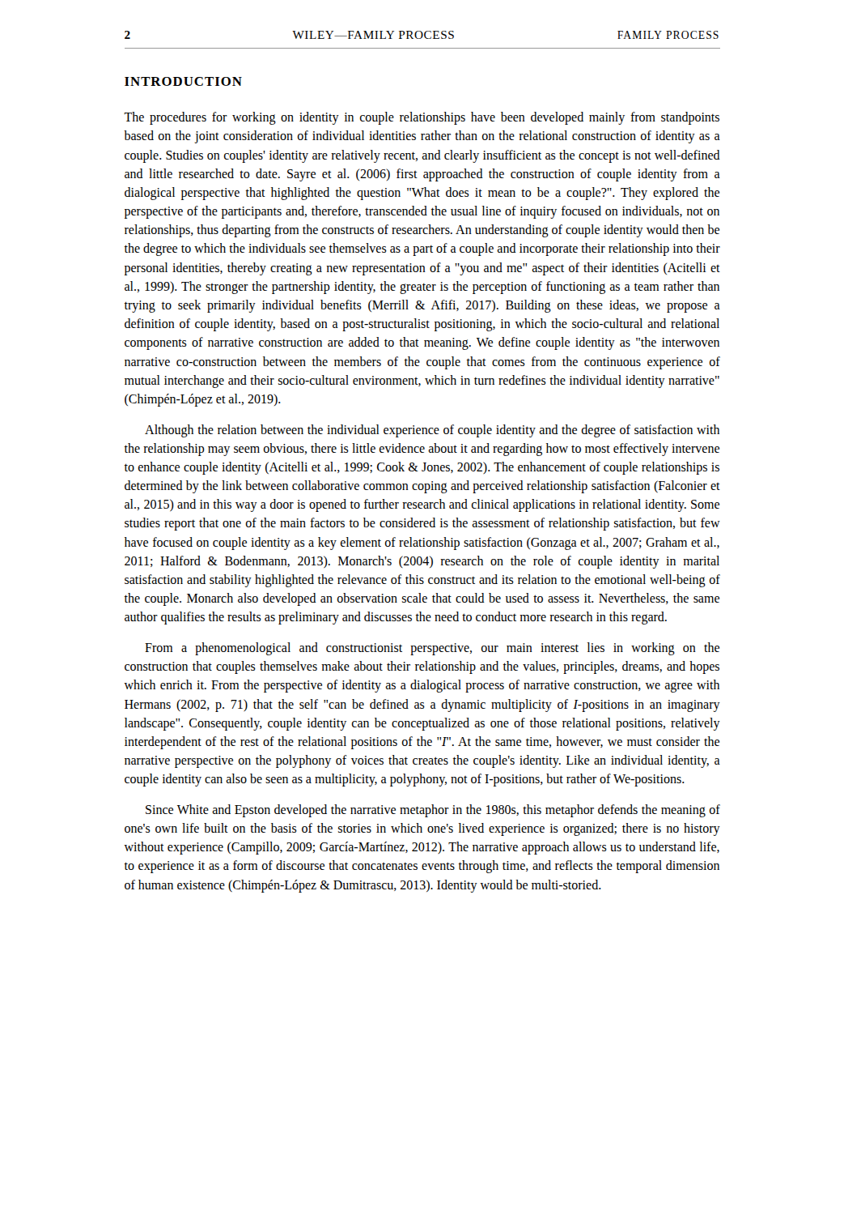2 WILEY—FAMILY PROCESS Family Process
Introduction
The procedures for working on identity in couple relationships have been developed mainly from standpoints based on the joint consideration of individual identities rather than on the relational construction of identity as a couple. Studies on couples' identity are relatively recent, and clearly insufficient as the concept is not well-defined and little researched to date. Sayre et al. (2006) first approached the construction of couple identity from a dialogical perspective that highlighted the question What does it mean to be a couple?. They explored the perspective of the participants and, therefore, transcended the usual line of inquiry focused on individuals, not on relationships, thus departing from the constructs of researchers. An understanding of couple identity would then be the degree to which the individuals see themselves as a part of a couple and incorporate their relationship into their personal identities, thereby creating a new representation of a you and me aspect of their identities (Acitelli et al., 1999). The stronger the partnership identity, the greater is the perception of functioning as a team rather than trying to seek primarily individual benefits (Merrill & Afifi, 2017). Building on these ideas, we propose a definition of couple identity, based on a post-structuralist positioning, in which the socio-cultural and relational components of narrative construction are added to that meaning. We define couple identity as the interwoven narrative co-construction between the members of the couple that comes from the continuous experience of mutual interchange and their socio-cultural environment, which in turn redefines the individual identity narrative (Chimpén-López et al., 2019).
Although the relation between the individual experience of couple identity and the degree of satisfaction with the relationship may seem obvious, there is little evidence about it and regarding how to most effectively intervene to enhance couple identity (Acitelli et al., 1999; Cook & Jones, 2002). The enhancement of couple relationships is determined by the link between collaborative common coping and perceived relationship satisfaction (Falconier et al., 2015) and in this way a door is opened to further research and clinical applications in relational identity. Some studies report that one of the main factors to be considered is the assessment of relationship satisfaction, but few have focused on couple identity as a key element of relationship satisfaction (Gonzaga et al., 2007; Graham et al., 2011; Halford & Bodenmann, 2013). Monarch's (2004) research on the role of couple identity in marital satisfaction and stability highlighted the relevance of this construct and its relation to the emotional well-being of the couple. Monarch also developed an observation scale that could be used to assess it. Nevertheless, the same author qualifies the results as preliminary and discusses the need to conduct more research in this regard.
From a phenomenological and constructionist perspective, our main interest lies in working on the construction that couples themselves make about their relationship and the values, principles, dreams, and hopes which enrich it. From the perspective of identity as a dialogical process of narrative construction, we agree with Hermans (2002, p. 71) that the self can be defined as a dynamic multiplicity of I-positions in an imaginary landscape. Consequently, couple identity can be conceptualized as one of those relational positions, relatively interdependent of the rest of the relational positions of the I. At the same time, however, we must consider the narrative perspective on the polyphony of voices that creates the couple's identity. Like an individual identity, a couple identity can also be seen as a multiplicity, a polyphony, not of I-positions, but rather of We-positions.
Since White and Epston developed the narrative metaphor in the 1980s, this metaphor defends the meaning of one's own life built on the basis of the stories in which one's lived experience is organized; there is no history without experience (Campillo, 2009; García-Martínez, 2012). The narrative approach allows us to understand life, to experience it as a form of discourse that concatenates events through time, and reflects the temporal dimension of human existence (Chimpén-López & Dumitrascu, 2013). Identity would be multi-storied.